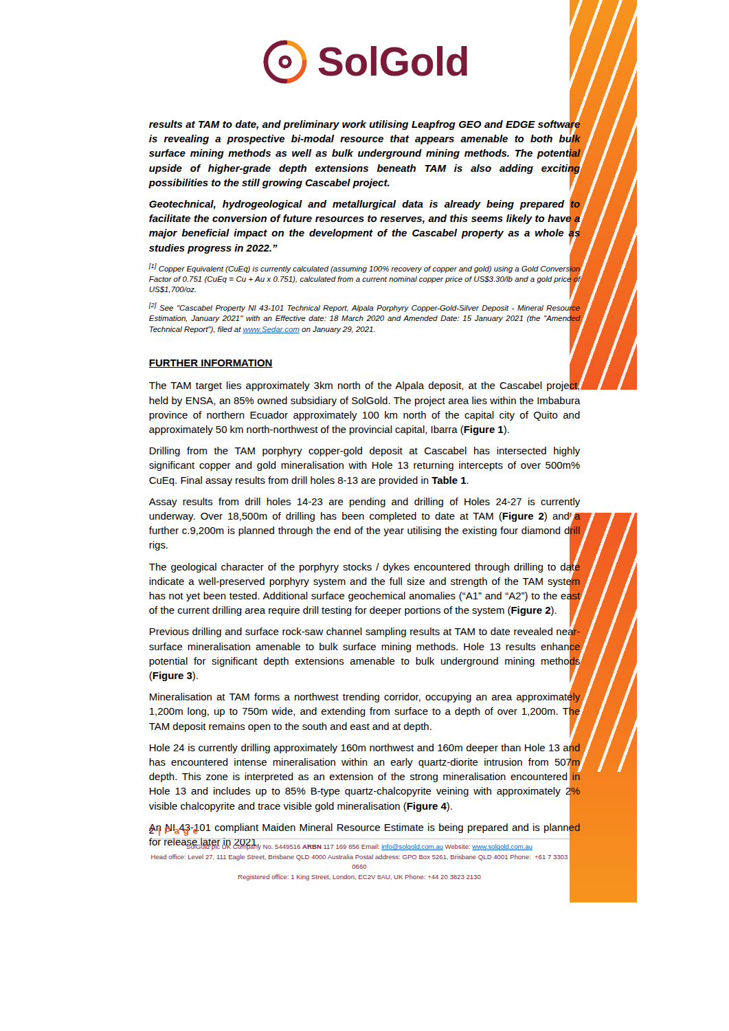SolGold
results at TAM to date, and preliminary work utilising Leapfrog GEO and EDGE software is revealing a prospective bi-modal resource that appears amenable to both bulk surface mining methods as well as bulk underground mining methods. The potential upside of higher-grade depth extensions beneath TAM is also adding exciting possibilities to the still growing Cascabel project.
Geotechnical, hydrogeological and metallurgical data is already being prepared to facilitate the conversion of future resources to reserves, and this seems likely to have a major beneficial impact on the development of the Cascabel property as a whole as studies progress in 2022.”
[1] Copper Equivalent (CuEq) is currently calculated (assuming 100% recovery of copper and gold) using a Gold Conversion Factor of 0.751 (CuEq = Cu + Au x 0.751), calculated from a current nominal copper price of US$3.30/lb and a gold price of US$1,700/oz.
[2] See "Cascabel Property NI 43-101 Technical Report, Alpala Porphyry Copper-Gold-Silver Deposit - Mineral Resource Estimation, January 2021" with an Effective date: 18 March 2020 and Amended Date: 15 January 2021 (the "Amended Technical Report"), filed at www.Sedar.com on January 29, 2021.
FURTHER INFORMATION
The TAM target lies approximately 3km north of the Alpala deposit, at the Cascabel project, held by ENSA, an 85% owned subsidiary of SolGold. The project area lies within the Imbabura province of northern Ecuador approximately 100 km north of the capital city of Quito and approximately 50 km north-northwest of the provincial capital, Ibarra (Figure 1).
Drilling from the TAM porphyry copper-gold deposit at Cascabel has intersected highly significant copper and gold mineralisation with Hole 13 returning intercepts of over 500m% CuEq. Final assay results from drill holes 8-13 are provided in Table 1.
Assay results from drill holes 14-23 are pending and drilling of Holes 24-27 is currently underway. Over 18,500m of drilling has been completed to date at TAM (Figure 2) and a further c.9,200m is planned through the end of the year utilising the existing four diamond drill rigs.
The geological character of the porphyry stocks / dykes encountered through drilling to date indicate a well-preserved porphyry system and the full size and strength of the TAM system has not yet been tested. Additional surface geochemical anomalies (“A1” and “A2”) to the east of the current drilling area require drill testing for deeper portions of the system (Figure 2).
Previous drilling and surface rock-saw channel sampling results at TAM to date revealed near-surface mineralisation amenable to bulk surface mining methods. Hole 13 results enhance potential for significant depth extensions amenable to bulk underground mining methods (Figure 3).
Mineralisation at TAM forms a northwest trending corridor, occupying an area approximately 1,200m long, up to 750m wide, and extending from surface to a depth of over 1,200m. The TAM deposit remains open to the south and east and at depth.
Hole 24 is currently drilling approximately 160m northwest and 160m deeper than Hole 13 and has encountered intense mineralisation within an early quartz-diorite intrusion from 507m depth. This zone is interpreted as an extension of the strong mineralisation encountered in Hole 13 and includes up to 85% B-type quartz-chalcopyrite veining with approximately 2% visible chalcopyrite and trace visible gold mineralisation (Figure 4).
An NI 43-101 compliant Maiden Mineral Resource Estimate is being prepared and is planned for release later in 2021.
2 | P a g e
SolGold plc UK Company No. 5449516 ARBN 117 169 856 Email: info@solgold.com.au Website: www.solgold.com.au
Head office: Level 27, 111 Eagle Street, Brisbane QLD 4000 Australia Postal address: GPO Box 5261, Brisbane QLD 4001 Phone: +61 7 3303 0660
Registered office: 1 King Street, London, EC2V 8AU, UK Phone: +44 20 3823 2130